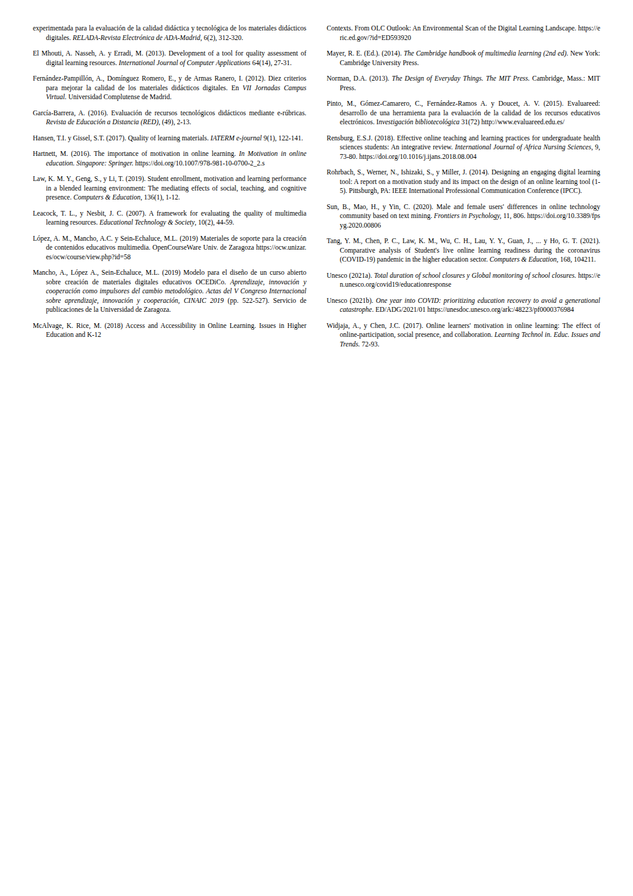experimentada para la evaluación de la calidad didáctica y tecnológica de los materiales didácticos digitales. RELADA-Revista Electrónica de ADA-Madrid, 6(2), 312-320.
El Mhouti, A. Nasseh, A. y Erradi, M. (2013). Development of a tool for quality assessment of digital learning resources. International Journal of Computer Applications 64(14), 27-31.
Fernández-Pampillón, A., Domínguez Romero, E., y de Armas Ranero, I. (2012). Diez criterios para mejorar la calidad de los materiales didácticos digitales. En VII Jornadas Campus Virtual. Universidad Complutense de Madrid.
García-Barrera, A. (2016). Evaluación de recursos tecnológicos didácticos mediante e-rúbricas. Revista de Educación a Distancia (RED), (49), 2-13.
Hansen, T.I. y Gissel, S.T. (2017). Quality of learning materials. IATERM e-journal 9(1), 122-141.
Hartnett, M. (2016). The importance of motivation in online learning. In Motivation in online education. Singapore: Springer. https://doi.org/10.1007/978-981-10-0700-2_2.s
Law, K. M. Y., Geng, S., y Li, T. (2019). Student enrollment, motivation and learning performance in a blended learning environment: The mediating effects of social, teaching, and cognitive presence. Computers & Education, 136(1), 1-12.
Leacock, T. L., y Nesbit, J. C. (2007). A framework for evaluating the quality of multimedia learning resources. Educational Technology & Society, 10(2), 44-59.
López, A. M., Mancho, A.C. y Sein-Echaluce, M.L. (2019) Materiales de soporte para la creación de contenidos educativos multimedia. OpenCourseWare Univ. de Zaragoza https://ocw.unizar.es/ocw/course/view.php?id=58
Mancho, A., López A., Sein-Echaluce, M.L. (2019) Modelo para el diseño de un curso abierto sobre creación de materiales digitales educativos OCEDiCo. Aprendizaje, innovación y cooperación como impulsores del cambio metodológico. Actas del V Congreso Internacional sobre aprendizaje, innovación y cooperación, CINAIC 2019 (pp. 522-527). Servicio de publicaciones de la Universidad de Zaragoza.
McAlvage, K. Rice, M. (2018) Access and Accessibility in Online Learning. Issues in Higher Education and K-12
Contexts. From OLC Outlook: An Environmental Scan of the Digital Learning Landscape. https://eric.ed.gov/?id=ED593920
Mayer, R. E. (Ed.). (2014). The Cambridge handbook of multimedia learning (2nd ed). New York: Cambridge University Press.
Norman, D.A. (2013). The Design of Everyday Things. The MIT Press. Cambridge, Mass.: MIT Press.
Pinto, M., Gómez-Camarero, C., Fernández-Ramos A. y Doucet, A. V. (2015). Evaluareed: desarrollo de una herramienta para la evaluación de la calidad de los recursos educativos electrónicos. Investigación bibliotecológica 31(72) http://www.evaluareed.edu.es/
Rensburg, E.S.J. (2018). Effective online teaching and learning practices for undergraduate health sciences students: An integrative review. International Journal of Africa Nursing Sciences, 9, 73-80. https://doi.org/10.1016/j.ijans.2018.08.004
Rohrbach, S., Werner, N., Ishizaki, S., y Miller, J. (2014). Designing an engaging digital learning tool: A report on a motivation study and its impact on the design of an online learning tool (1-5). Pittsburgh, PA: IEEE International Professional Communication Conference (IPCC).
Sun, B., Mao, H., y Yin, C. (2020). Male and female users' differences in online technology community based on text mining. Frontiers in Psychology, 11, 806. https://doi.org/10.3389/fpsyg.2020.00806
Tang, Y. M., Chen, P. C., Law, K. M., Wu, C. H., Lau, Y. Y., Guan, J., ... y Ho, G. T. (2021). Comparative analysis of Student's live online learning readiness during the coronavirus (COVID-19) pandemic in the higher education sector. Computers & Education, 168, 104211.
Unesco (2021a). Total duration of school closures y Global monitoring of school closures. https://en.unesco.org/covid19/educationresponse
Unesco (2021b). One year into COVID: prioritizing education recovery to avoid a generational catastrophe. ED/ADG/2021/01 https://unesdoc.unesco.org/ark:/48223/pf0000376984
Widjaja, A., y Chen, J.C. (2017). Online learners' motivation in online learning: The effect of online-participation, social presence, and collaboration. Learning Technol in. Educ. Issues and Trends. 72-93.